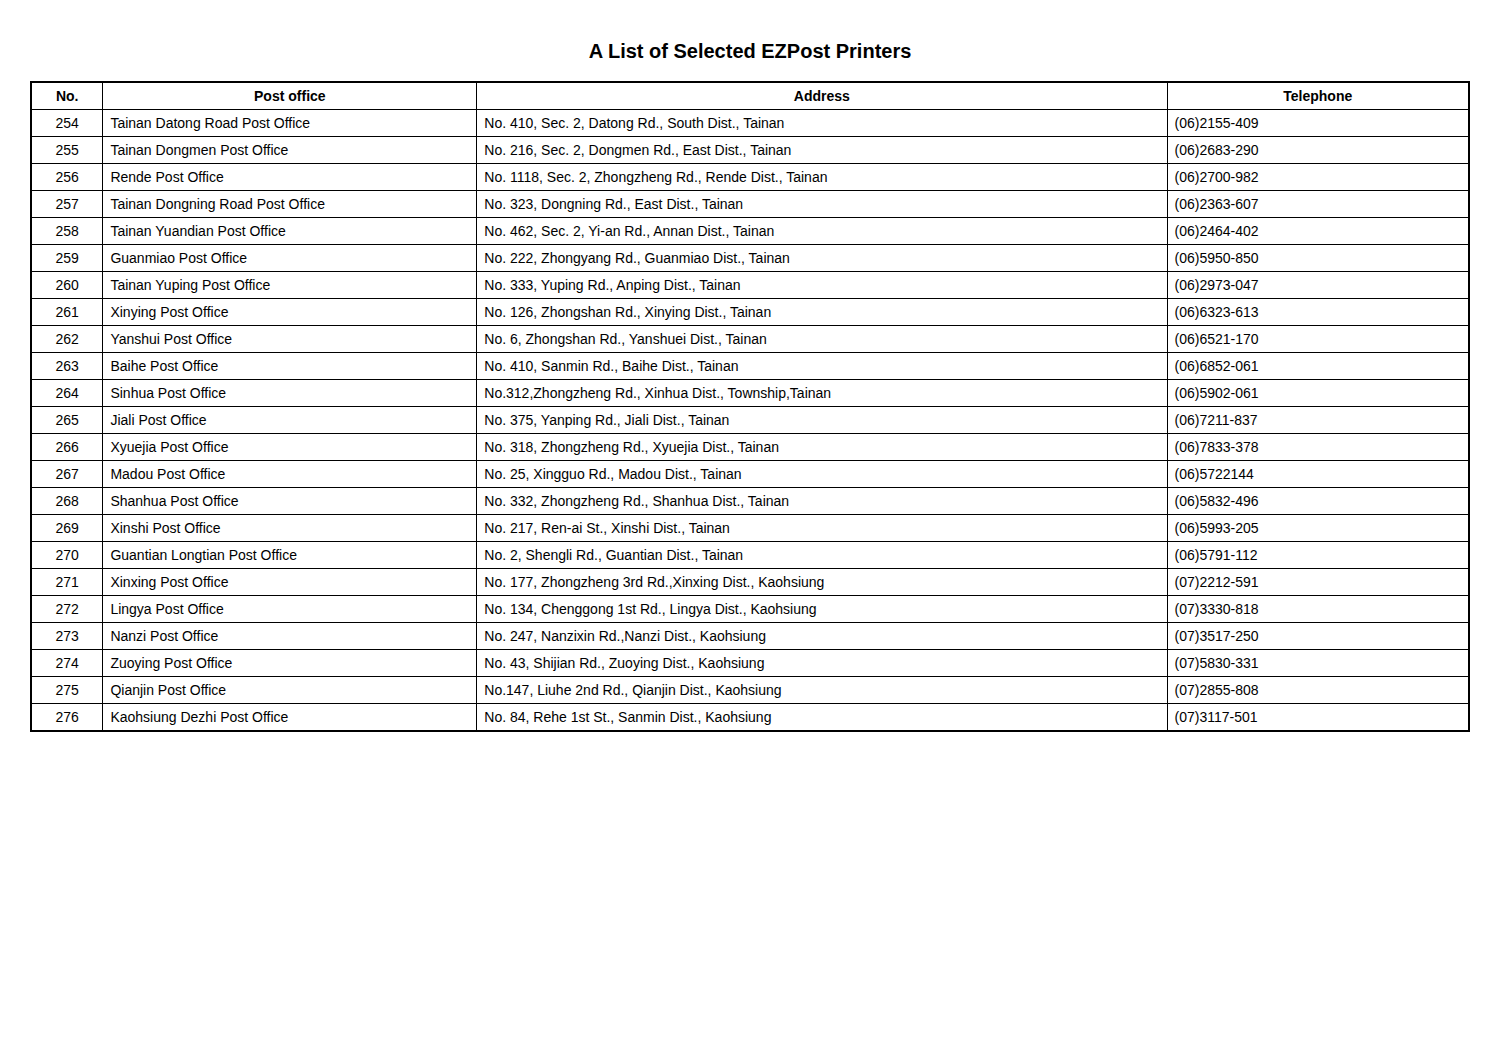A List of Selected EZPost Printers
| No. | Post office | Address | Telephone |
| --- | --- | --- | --- |
| 254 | Tainan Datong Road Post Office | No. 410, Sec. 2, Datong Rd., South Dist., Tainan | (06)2155-409 |
| 255 | Tainan Dongmen Post Office | No. 216, Sec. 2, Dongmen Rd., East Dist., Tainan | (06)2683-290 |
| 256 | Rende Post Office | No. 1118, Sec. 2, Zhongzheng Rd., Rende Dist., Tainan | (06)2700-982 |
| 257 | Tainan Dongning Road Post Office | No. 323, Dongning Rd., East Dist., Tainan | (06)2363-607 |
| 258 | Tainan Yuandian Post Office | No. 462, Sec. 2, Yi-an Rd., Annan Dist., Tainan | (06)2464-402 |
| 259 | Guanmiao Post Office | No. 222, Zhongyang Rd., Guanmiao Dist., Tainan | (06)5950-850 |
| 260 | Tainan Yuping Post Office | No. 333, Yuping Rd., Anping Dist., Tainan | (06)2973-047 |
| 261 | Xinying Post Office | No. 126, Zhongshan Rd., Xinying Dist., Tainan | (06)6323-613 |
| 262 | Yanshui Post Office | No. 6, Zhongshan Rd., Yanshuei Dist., Tainan | (06)6521-170 |
| 263 | Baihe Post Office | No. 410, Sanmin Rd., Baihe Dist., Tainan | (06)6852-061 |
| 264 | Sinhua Post Office | No.312,Zhongzheng Rd., Xinhua Dist., Township,Tainan | (06)5902-061 |
| 265 | Jiali Post Office | No. 375, Yanping Rd., Jiali Dist., Tainan | (06)7211-837 |
| 266 | Xyuejia Post Office | No. 318, Zhongzheng Rd., Xyuejia Dist., Tainan | (06)7833-378 |
| 267 | Madou Post Office | No. 25, Xingguo Rd., Madou Dist., Tainan | (06)5722144 |
| 268 | Shanhua Post Office | No. 332, Zhongzheng Rd., Shanhua Dist., Tainan | (06)5832-496 |
| 269 | Xinshi Post Office | No. 217, Ren-ai St., Xinshi Dist., Tainan | (06)5993-205 |
| 270 | Guantian Longtian Post Office | No. 2, Shengli Rd., Guantian Dist., Tainan | (06)5791-112 |
| 271 | Xinxing Post Office | No. 177, Zhongzheng 3rd Rd.,Xinxing Dist., Kaohsiung | (07)2212-591 |
| 272 | Lingya Post Office | No. 134, Chenggong 1st Rd., Lingya Dist., Kaohsiung | (07)3330-818 |
| 273 | Nanzi Post Office | No. 247, Nanzixin Rd.,Nanzi Dist., Kaohsiung | (07)3517-250 |
| 274 | Zuoying Post Office | No. 43, Shijian Rd., Zuoying Dist., Kaohsiung | (07)5830-331 |
| 275 | Qianjin Post Office | No.147, Liuhe 2nd Rd., Qianjin Dist., Kaohsiung | (07)2855-808 |
| 276 | Kaohsiung Dezhi Post Office | No. 84, Rehe 1st St., Sanmin Dist., Kaohsiung | (07)3117-501 |